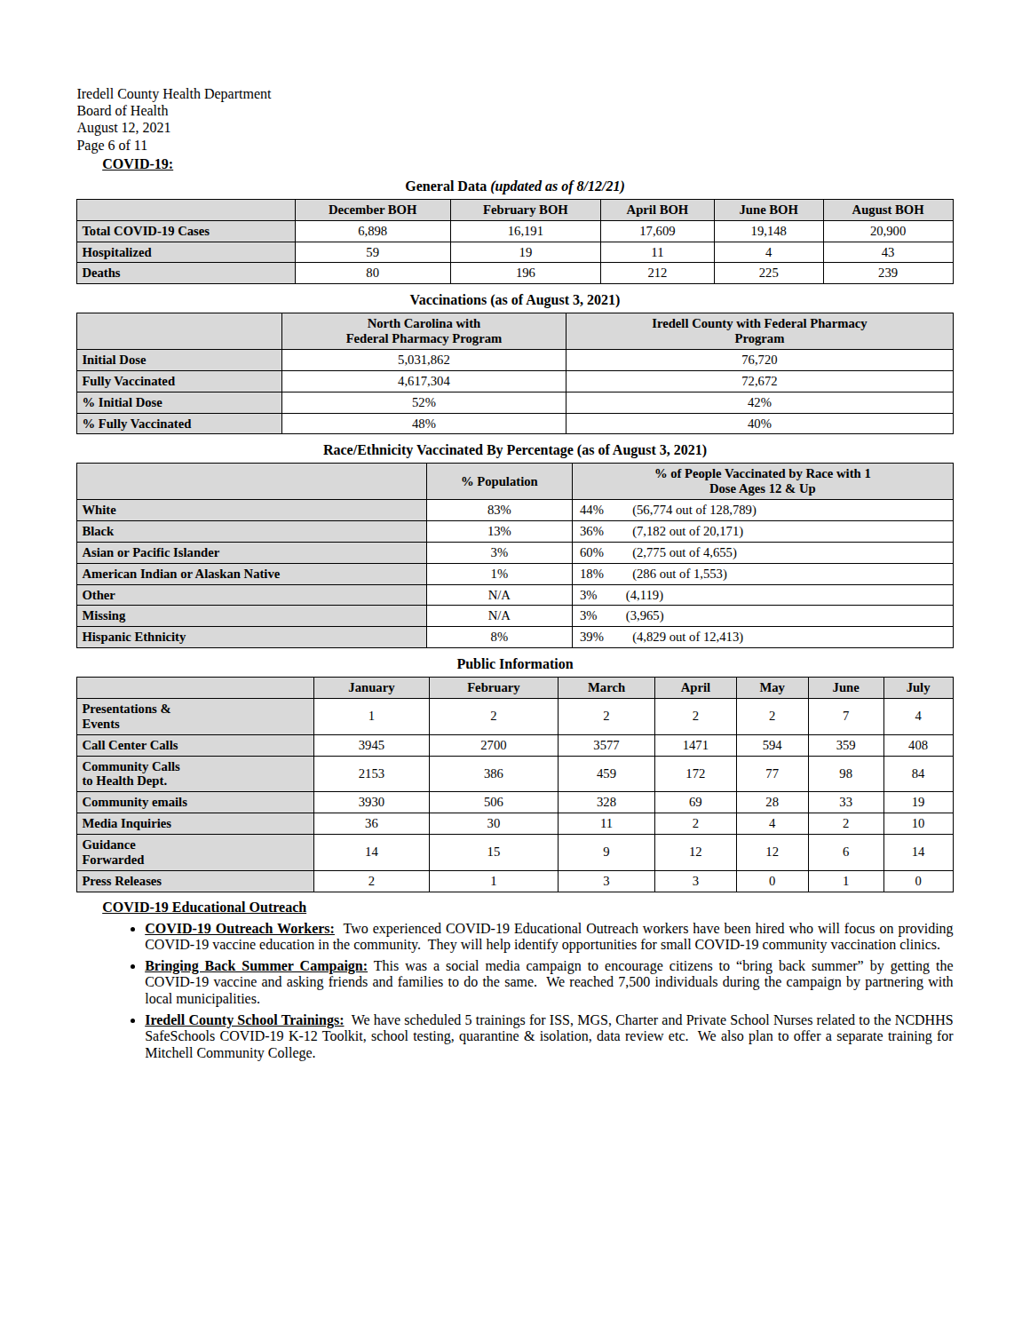Iredell County Health Department
Board of Health
August 12, 2021
Page 6 of 11
COVID-19:
General Data (updated as of 8/12/21)
| | December BOH | February BOH | April BOH | June BOH | August BOH |
| --- | --- | --- | --- | --- | --- |
| Total COVID-19 Cases | 6,898 | 16,191 | 17,609 | 19,148 | 20,900 |
| Hospitalized | 59 | 19 | 11 | 4 | 43 |
| Deaths | 80 | 196 | 212 | 225 | 239 |
Vaccinations (as of August 3, 2021)
| | North Carolina with Federal Pharmacy Program | Iredell County with Federal Pharmacy Program |
| --- | --- | --- |
| Initial Dose | 5,031,862 | 76,720 |
| Fully Vaccinated | 4,617,304 | 72,672 |
| % Initial Dose | 52% | 42% |
| % Fully Vaccinated | 48% | 40% |
Race/Ethnicity Vaccinated By Percentage (as of August 3, 2021)
| | % Population | % of People Vaccinated by Race with 1 Dose Ages 12 & Up |
| --- | --- | --- |
| White | 83% | 44% (56,774 out of 128,789) |
| Black | 13% | 36% (7,182 out of 20,171) |
| Asian or Pacific Islander | 3% | 60% (2,775 out of 4,655) |
| American Indian or Alaskan Native | 1% | 18% (286 out of 1,553) |
| Other | N/A | 3% (4,119) |
| Missing | N/A | 3% (3,965) |
| Hispanic Ethnicity | 8% | 39% (4,829 out of 12,413) |
Public Information
| | January | February | March | April | May | June | July |
| --- | --- | --- | --- | --- | --- | --- | --- |
| Presentations & Events | 1 | 2 | 2 | 2 | 2 | 7 | 4 |
| Call Center Calls | 3945 | 2700 | 3577 | 1471 | 594 | 359 | 408 |
| Community Calls to Health Dept. | 2153 | 386 | 459 | 172 | 77 | 98 | 84 |
| Community emails | 3930 | 506 | 328 | 69 | 28 | 33 | 19 |
| Media Inquiries | 36 | 30 | 11 | 2 | 4 | 2 | 10 |
| Guidance Forwarded | 14 | 15 | 9 | 12 | 12 | 6 | 14 |
| Press Releases | 2 | 1 | 3 | 3 | 0 | 1 | 0 |
COVID-19 Educational Outreach
COVID-19 Outreach Workers: Two experienced COVID-19 Educational Outreach workers have been hired who will focus on providing COVID-19 vaccine education in the community. They will help identify opportunities for small COVID-19 community vaccination clinics.
Bringing Back Summer Campaign: This was a social media campaign to encourage citizens to “bring back summer” by getting the COVID-19 vaccine and asking friends and families to do the same. We reached 7,500 individuals during the campaign by partnering with local municipalities.
Iredell County School Trainings: We have scheduled 5 trainings for ISS, MGS, Charter and Private School Nurses related to the NCDHHS SafeSchools COVID-19 K-12 Toolkit, school testing, quarantine & isolation, data review etc. We also plan to offer a separate training for Mitchell Community College.